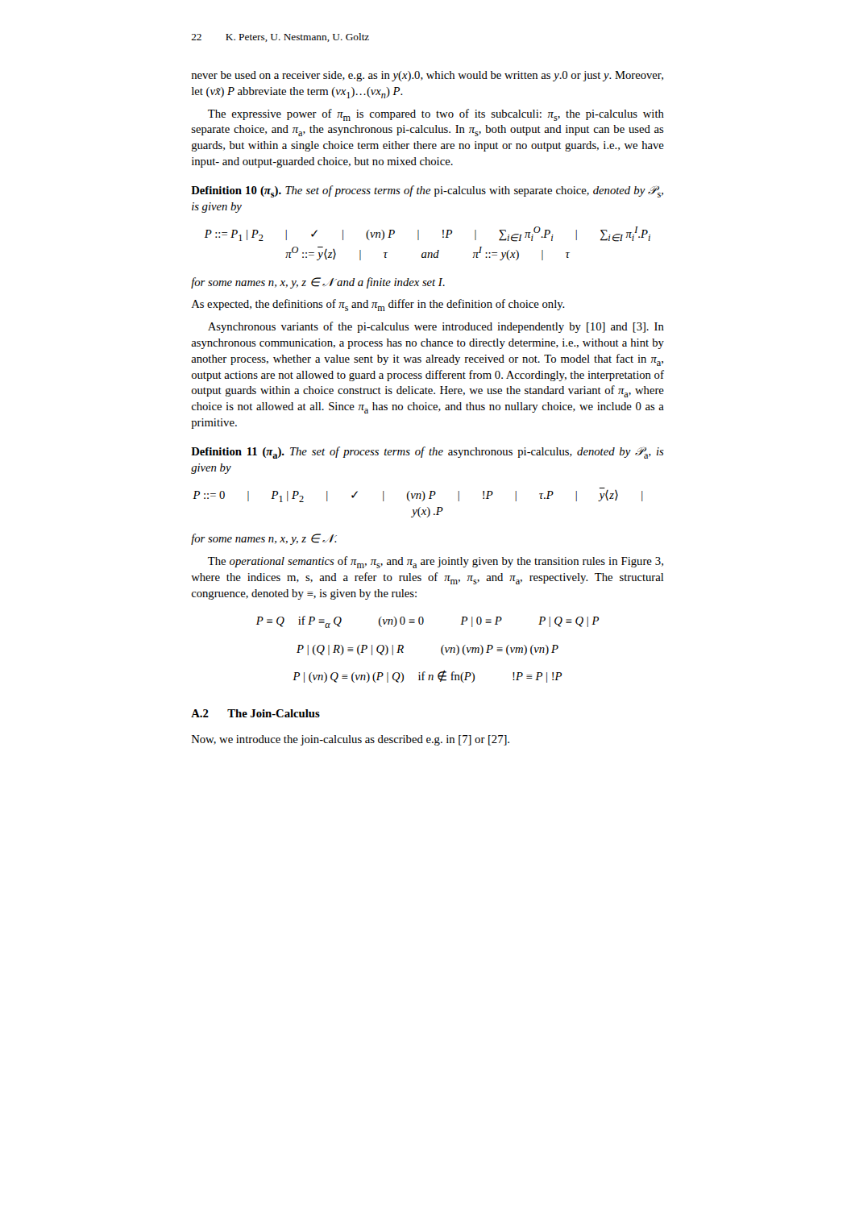22 K. Peters, U. Nestmann, U. Goltz
never be used on a receiver side, e.g. as in y(x).0, which would be written as y.0 or just y. Moreover, let (νx̃) P abbreviate the term (νx1)…(νxn) P.
The expressive power of πm is compared to two of its subcalculi: πs, the pi-calculus with separate choice, and πa, the asynchronous pi-calculus. In πs, both output and input can be used as guards, but within a single choice term either there are no input or no output guards, i.e., we have input- and output-guarded choice, but no mixed choice.
Definition 10 (πs). The set of process terms of the pi-calculus with separate choice, denoted by 𝒫s, is given by
P ::= P1 | P2 | ✓ | (νn) P | !P | ∑i∈I πiO.Pi | ∑i∈I πiI.Pi
πO ::= y⟨z⟩ | τ and πI ::= y(x) | τ
for some names n, x, y, z ∈ 𝒩 and a finite index set I.
As expected, the definitions of πs and πm differ in the definition of choice only.
Asynchronous variants of the pi-calculus were introduced independently by [10] and [3]. In asynchronous communication, a process has no chance to directly determine, i.e., without a hint by another process, whether a value sent by it was already received or not. To model that fact in πa, output actions are not allowed to guard a process different from 0. Accordingly, the interpretation of output guards within a choice construct is delicate. Here, we use the standard variant of πa, where choice is not allowed at all. Since πa has no choice, and thus no nullary choice, we include 0 as a primitive.
Definition 11 (πa). The set of process terms of the asynchronous pi-calculus, denoted by 𝒫a, is given by
P ::= 0 | P1 | P2 | ✓ | (νn) P | !P | τ.P | y⟨z⟩ | y(x) .P
for some names n, x, y, z ∈ 𝒩.
The operational semantics of πm, πs, and πa are jointly given by the transition rules in Figure 3, where the indices m, s, and a refer to rules of πm, πs, and πa, respectively. The structural congruence, denoted by ≡, is given by the rules:
P ≡ Q if P ≡α Q (νn) 0 ≡ 0 P | 0 ≡ P P | Q ≡ Q | P
P | (Q | R) ≡ (P | Q) | R (νn) (νm) P ≡ (νm) (νn) P
P | (νn) Q ≡ (νn) (P | Q) if n ∉ fn(P) !P ≡ P | !P
A.2 The Join-Calculus
Now, we introduce the join-calculus as described e.g. in [7] or [27].